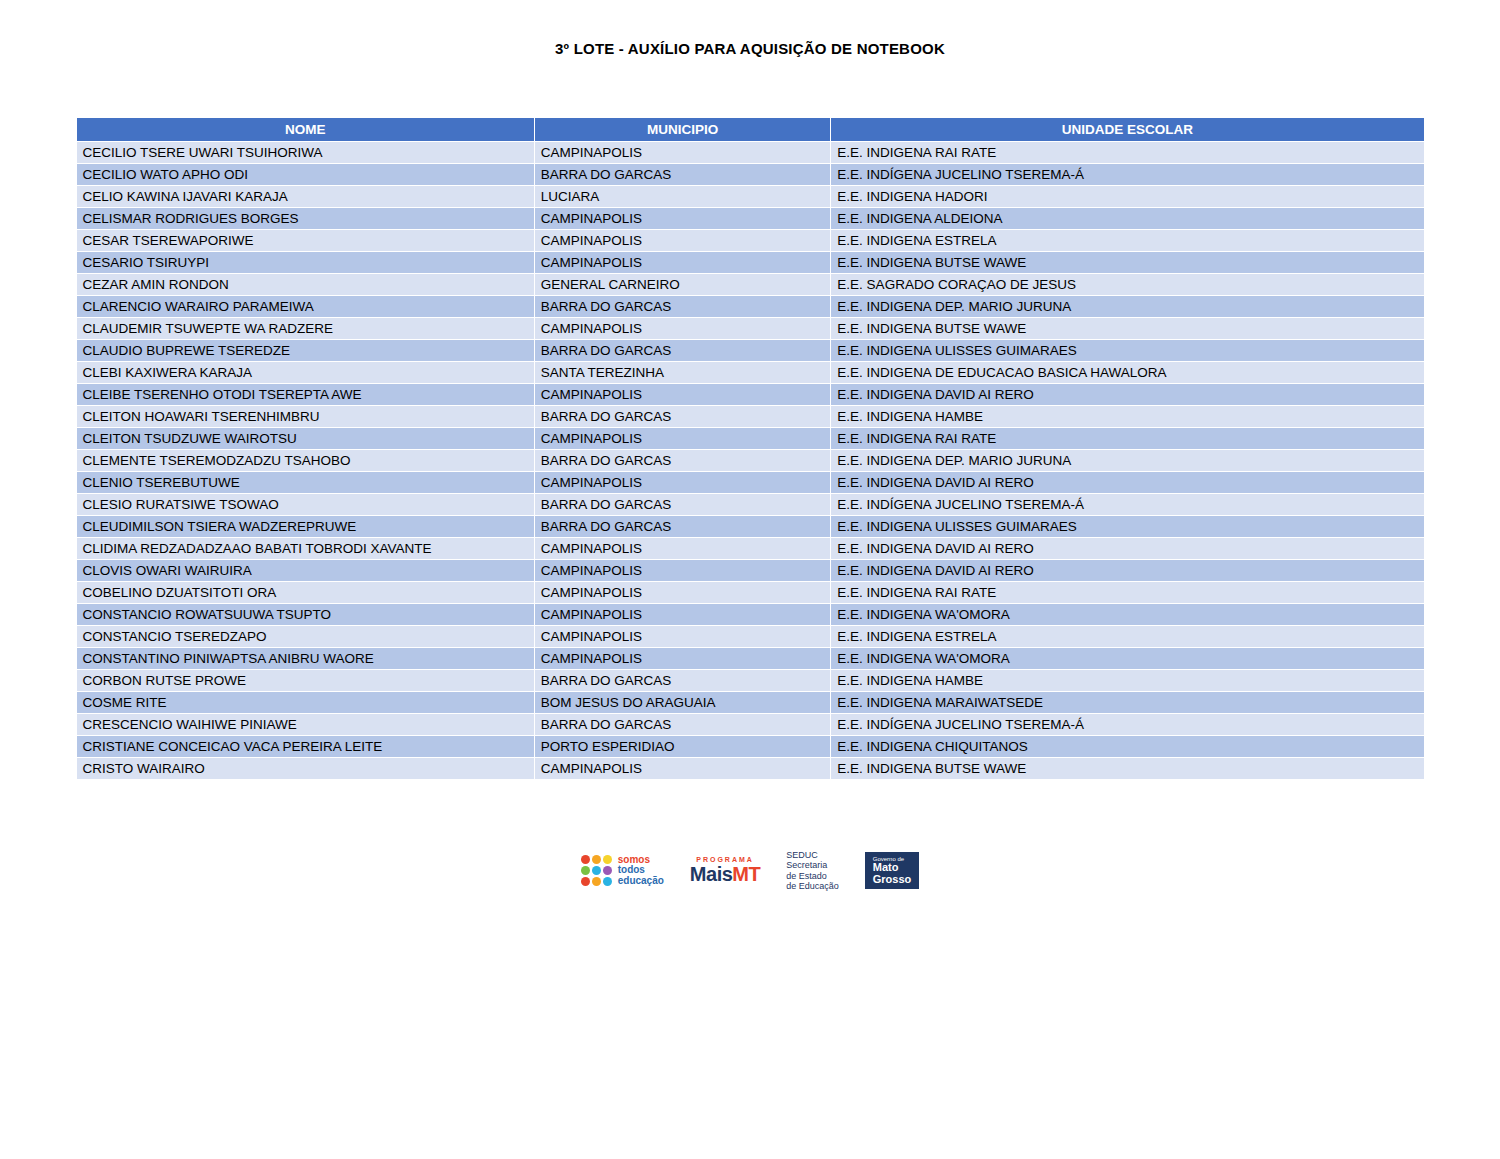3º LOTE - AUXÍLIO PARA AQUISIÇÃO DE NOTEBOOK
| NOME | MUNICIPIO | UNIDADE ESCOLAR |
| --- | --- | --- |
| CECILIO TSERE UWARI TSUIHORIWA | CAMPINAPOLIS | E.E. INDIGENA RAI RATE |
| CECILIO WATO APHO ODI | BARRA DO GARCAS | E.E. INDÍGENA JUCELINO TSEREMA-Á |
| CELIO KAWINA IJAVARI KARAJA | LUCIARA | E.E. INDIGENA HADORI |
| CELISMAR RODRIGUES BORGES | CAMPINAPOLIS | E.E. INDIGENA ALDEIONA |
| CESAR TSEREWAPORIWE | CAMPINAPOLIS | E.E. INDIGENA ESTRELA |
| CESARIO TSIRUYPI | CAMPINAPOLIS | E.E. INDIGENA BUTSE WAWE |
| CEZAR AMIN RONDON | GENERAL CARNEIRO | E.E. SAGRADO CORAÇAO DE JESUS |
| CLARENCIO WARAIRO PARAMEIWA | BARRA DO GARCAS | E.E. INDIGENA DEP. MARIO JURUNA |
| CLAUDEMIR TSUWEPTE WA RADZERE | CAMPINAPOLIS | E.E. INDIGENA BUTSE WAWE |
| CLAUDIO BUPREWE TSEREDZE | BARRA DO GARCAS | E.E. INDIGENA ULISSES GUIMARAES |
| CLEBI KAXIWERA KARAJA | SANTA TEREZINHA | E.E. INDIGENA DE EDUCACAO BASICA HAWALORA |
| CLEIBE TSERENHO OTODI TSEREPTA AWE | CAMPINAPOLIS | E.E. INDIGENA DAVID AI RERO |
| CLEITON HOAWARI TSERENHIMBRU | BARRA DO GARCAS | E.E. INDIGENA HAMBE |
| CLEITON TSUDZUWE WAIROTSU | CAMPINAPOLIS | E.E. INDIGENA RAI RATE |
| CLEMENTE TSEREMODZADZU TSAHOBO | BARRA DO GARCAS | E.E. INDIGENA DEP. MARIO JURUNA |
| CLENIO TSEREBUTUWE | CAMPINAPOLIS | E.E. INDIGENA DAVID AI RERO |
| CLESIO RURATSIWE TSOWAO | BARRA DO GARCAS | E.E. INDÍGENA JUCELINO TSEREMA-Á |
| CLEUDIMILSON TSIERA WADZEREPRUWE | BARRA DO GARCAS | E.E. INDIGENA ULISSES GUIMARAES |
| CLIDIMA REDZADADZAAO BABATI TOBRODI XAVANTE | CAMPINAPOLIS | E.E. INDIGENA DAVID AI RERO |
| CLOVIS OWARI WAIRUIRA | CAMPINAPOLIS | E.E. INDIGENA DAVID AI RERO |
| COBELINO DZUATSITOTI ORA | CAMPINAPOLIS | E.E. INDIGENA RAI RATE |
| CONSTANCIO ROWATSUUWA TSUPTO | CAMPINAPOLIS | E.E. INDIGENA WA'OMORA |
| CONSTANCIO TSEREDZAPO | CAMPINAPOLIS | E.E. INDIGENA ESTRELA |
| CONSTANTINO PINIWAPTSA ANIBRU WAORE | CAMPINAPOLIS | E.E. INDIGENA WA'OMORA |
| CORBON RUTSE PROWE | BARRA DO GARCAS | E.E. INDIGENA HAMBE |
| COSME RITE | BOM JESUS DO ARAGUAIA | E.E. INDIGENA MARAIWATSEDE |
| CRESCENCIO WAIHIWE PINIAWE | BARRA DO GARCAS | E.E. INDÍGENA JUCELINO TSEREMA-Á |
| CRISTIANE CONCEICAO VACA PEREIRA LEITE | PORTO ESPERIDIAO | E.E. INDIGENA CHIQUITANOS |
| CRISTO WAIRAIRO | CAMPINAPOLIS | E.E. INDIGENA BUTSE WAWE |
somos
todos
educação
PROGRAMAMaisMT
SEDUC
Secretaria
de Estado
de Educação
Governo de Mato
Grosso